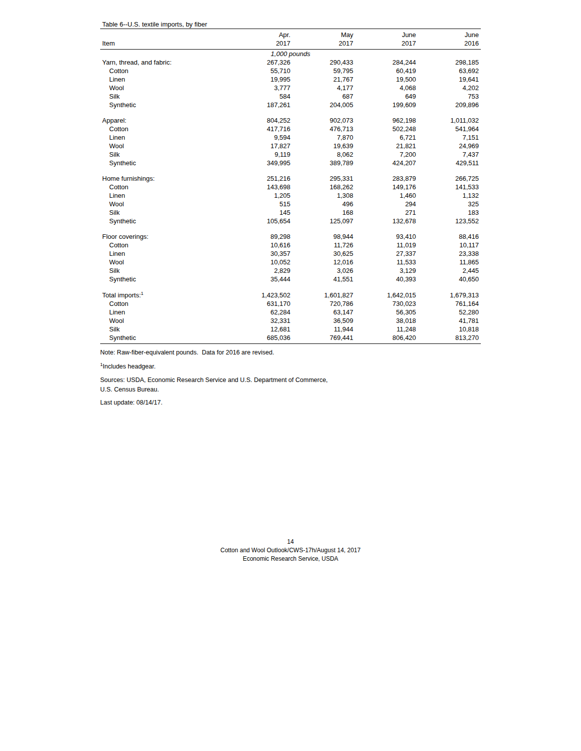| Table 6--U.S. textile imports, by fiber |
| | Apr. | May | June | June |
| Item | 2017 | 2017 | 2017 | 2016 |
| 1,000 pounds |
| Yarn, thread, and fabric: | 267,326 | 290,433 | 284,244 | 298,185 |
| Cotton | 55,710 | 59,795 | 60,419 | 63,692 |
| Linen | 19,995 | 21,767 | 19,500 | 19,641 |
| Wool | 3,777 | 4,177 | 4,068 | 4,202 |
| Silk | 584 | 687 | 649 | 753 |
| Synthetic | 187,261 | 204,005 | 199,609 | 209,896 |
| Apparel: | 804,252 | 902,073 | 962,198 | 1,011,032 |
| Cotton | 417,716 | 476,713 | 502,248 | 541,964 |
| Linen | 9,594 | 7,870 | 6,721 | 7,151 |
| Wool | 17,827 | 19,639 | 21,821 | 24,969 |
| Silk | 9,119 | 8,062 | 7,200 | 7,437 |
| Synthetic | 349,995 | 389,789 | 424,207 | 429,511 |
| Home furnishings: | 251,216 | 295,331 | 283,879 | 266,725 |
| Cotton | 143,698 | 168,262 | 149,176 | 141,533 |
| Linen | 1,205 | 1,308 | 1,460 | 1,132 |
| Wool | 515 | 496 | 294 | 325 |
| Silk | 145 | 168 | 271 | 183 |
| Synthetic | 105,654 | 125,097 | 132,678 | 123,552 |
| Floor coverings: | 89,298 | 98,944 | 93,410 | 88,416 |
| Cotton | 10,616 | 11,726 | 11,019 | 10,117 |
| Linen | 30,357 | 30,625 | 27,337 | 23,338 |
| Wool | 10,052 | 12,016 | 11,533 | 11,865 |
| Silk | 2,829 | 3,026 | 3,129 | 2,445 |
| Synthetic | 35,444 | 41,551 | 40,393 | 40,650 |
| Total imports: 1 | 1,423,502 | 1,601,827 | 1,642,015 | 1,679,313 |
| Cotton | 631,170 | 720,786 | 730,023 | 761,164 |
| Linen | 62,284 | 63,147 | 56,305 | 52,280 |
| Wool | 32,331 | 36,509 | 38,018 | 41,781 |
| Silk | 12,681 | 11,944 | 11,248 | 10,818 |
| Synthetic | 685,036 | 769,441 | 806,420 | 813,270 |
Note: Raw-fiber-equivalent pounds. Data for 2016 are revised.
1Includes headgear.
Sources: USDA, Economic Research Service and U.S. Department of Commerce,
U.S. Census Bureau.
Last update: 08/14/17.
14
Cotton and Wool Outlook/CWS-17h/August 14, 2017
Economic Research Service, USDA